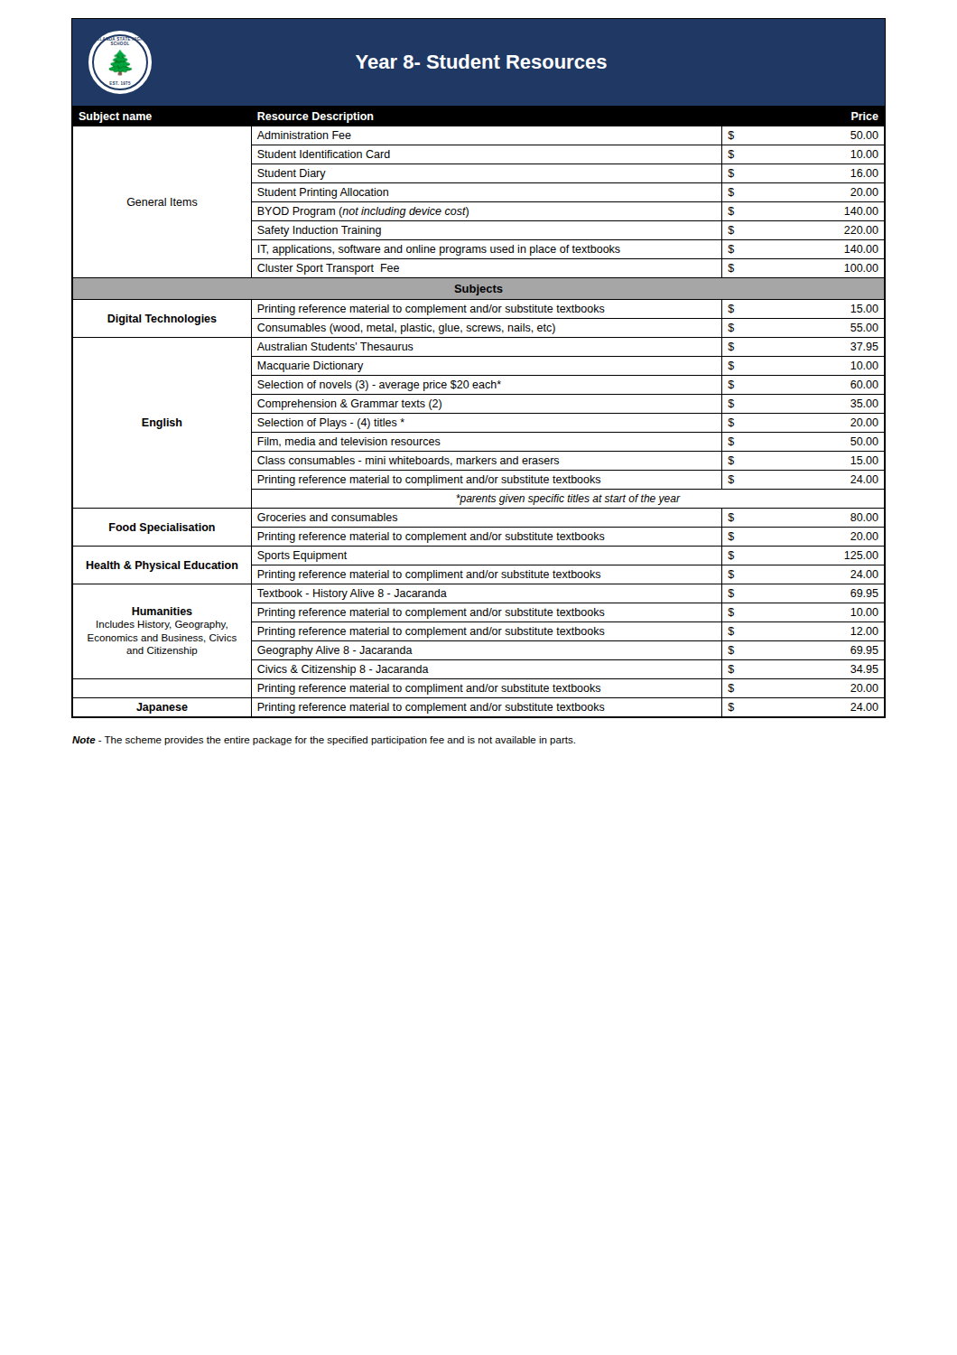ELANDA STATE HIGH SCHOOL 🌲 EST. 1975
Year 8- Student Resources
| Subject name | Resource Description | Price |
| --- | --- | --- |
| General Items | Administration Fee | $ 50.00 |
| Student Identification Card | $ 10.00 |
| Student Diary | $ 16.00 |
| Student Printing Allocation | $ 20.00 |
| BYOD Program ( not including device cost ) | $ 140.00 |
| Safety Induction Training | $ 220.00 |
| IT, applications, software and online programs used in place of textbooks | $ 140.00 |
| Cluster Sport Transport Fee | $ 100.00 |
| Subjects |
| Digital Technologies | Printing reference material to complement and/or substitute textbooks | $ 15.00 |
| Consumables (wood, metal, plastic, glue, screws, nails, etc) | $ 55.00 |
| English | Australian Students' Thesaurus | $ 37.95 |
| Macquarie Dictionary | $ 10.00 |
| Selection of novels (3) - average price $20 each* | $ 60.00 |
| Comprehension & Grammar texts (2) | $ 35.00 |
| Selection of Plays - (4) titles * | $ 20.00 |
| Film, media and television resources | $ 50.00 |
| Class consumables - mini whiteboards, markers and erasers | $ 15.00 |
| Printing reference material to compliment and/or substitute textbooks | $ 24.00 |
| *parents given specific titles at start of the year |
| Food Specialisation | Groceries and consumables | $ 80.00 |
| Printing reference material to complement and/or substitute textbooks | $ 20.00 |
| Health & Physical Education | Sports Equipment | $ 125.00 |
| Printing reference material to compliment and/or substitute textbooks | $ 24.00 |
| Humanities Includes History, Geography, Economics and Business, Civics and Citizenship | Textbook - History Alive 8 - Jacaranda | $ 69.95 |
| Printing reference material to complement and/or substitute textbooks | $ 10.00 |
| Printing reference material to complement and/or substitute textbooks | $ 12.00 |
| Geography Alive 8 - Jacaranda | $ 69.95 |
| Civics & Citizenship 8 - Jacaranda | $ 34.95 |
| | Printing reference material to compliment and/or substitute textbooks | $ 20.00 |
| Japanese | Printing reference material to complement and/or substitute textbooks | $ 24.00 |
Note - The scheme provides the entire package for the specified participation fee and is not available in parts.